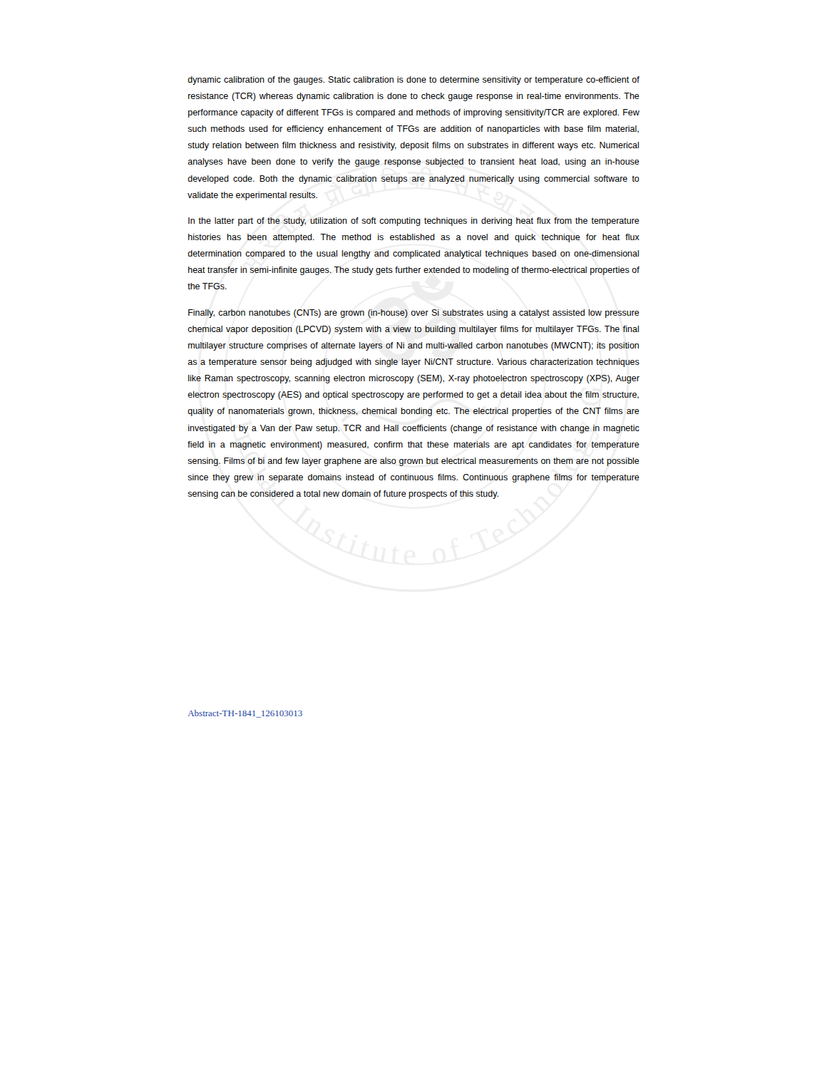Indian Institute of Technology Guwahati भारतीय प्रौद्योगिकी संस्थान ॐ
dynamic calibration of the gauges. Static calibration is done to determine sensitivity or temperature co-efficient of resistance (TCR) whereas dynamic calibration is done to check gauge response in real-time environments. The performance capacity of different TFGs is compared and methods of improving sensitivity/TCR are explored. Few such methods used for efficiency enhancement of TFGs are addition of nanoparticles with base film material, study relation between film thickness and resistivity, deposit films on substrates in different ways etc. Numerical analyses have been done to verify the gauge response subjected to transient heat load, using an in-house developed code. Both the dynamic calibration setups are analyzed numerically using commercial software to validate the experimental results.
In the latter part of the study, utilization of soft computing techniques in deriving heat flux from the temperature histories has been attempted. The method is established as a novel and quick technique for heat flux determination compared to the usual lengthy and complicated analytical techniques based on one-dimensional heat transfer in semi-infinite gauges. The study gets further extended to modeling of thermo-electrical properties of the TFGs.
Finally, carbon nanotubes (CNTs) are grown (in-house) over Si substrates using a catalyst assisted low pressure chemical vapor deposition (LPCVD) system with a view to building multilayer films for multilayer TFGs. The final multilayer structure comprises of alternate layers of Ni and multi-walled carbon nanotubes (MWCNT); its position as a temperature sensor being adjudged with single layer Ni/CNT structure. Various characterization techniques like Raman spectroscopy, scanning electron microscopy (SEM), X-ray photoelectron spectroscopy (XPS), Auger electron spectroscopy (AES) and optical spectroscopy are performed to get a detail idea about the film structure, quality of nanomaterials grown, thickness, chemical bonding etc. The electrical properties of the CNT films are investigated by a Van der Paw setup. TCR and Hall coefficients (change of resistance with change in magnetic field in a magnetic environment) measured, confirm that these materials are apt candidates for temperature sensing. Films of bi and few layer graphene are also grown but electrical measurements on them are not possible since they grew in separate domains instead of continuous films. Continuous graphene films for temperature sensing can be considered a total new domain of future prospects of this study.
Abstract-TH-1841_126103013